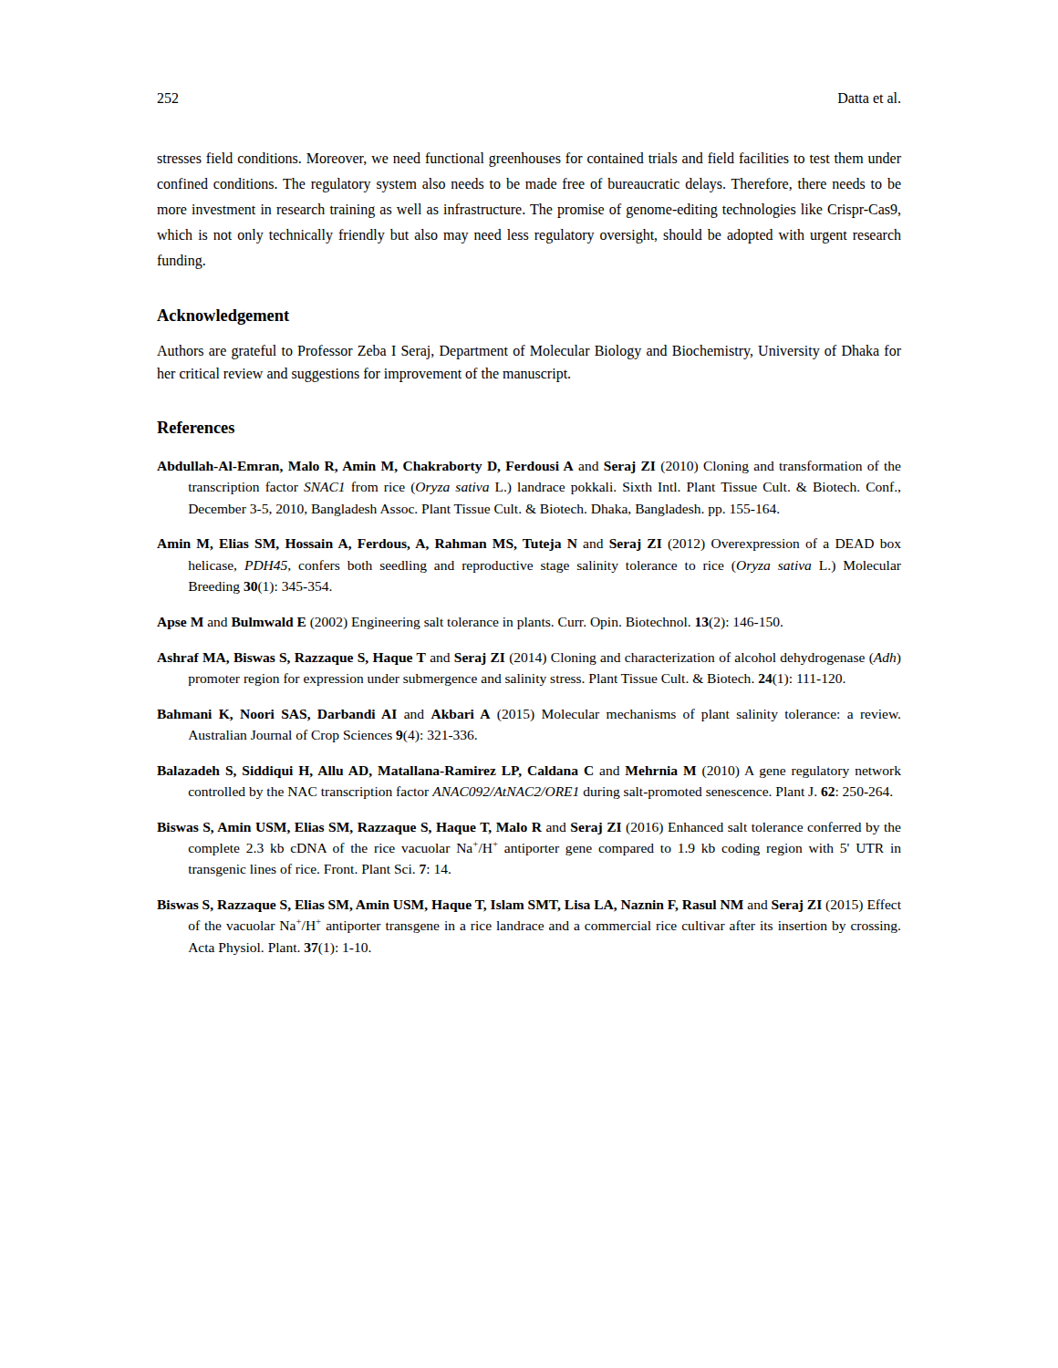252 Datta et al.
stresses field conditions. Moreover, we need functional greenhouses for contained trials and field facilities to test them under confined conditions. The regulatory system also needs to be made free of bureaucratic delays. Therefore, there needs to be more investment in research training as well as infrastructure. The promise of genome-editing technologies like Crispr-Cas9, which is not only technically friendly but also may need less regulatory oversight, should be adopted with urgent research funding.
Acknowledgement
Authors are grateful to Professor Zeba I Seraj, Department of Molecular Biology and Biochemistry, University of Dhaka for her critical review and suggestions for improvement of the manuscript.
References
Abdullah-Al-Emran, Malo R, Amin M, Chakraborty D, Ferdousi A and Seraj ZI (2010) Cloning and transformation of the transcription factor SNAC1 from rice (Oryza sativa L.) landrace pokkali. Sixth Intl. Plant Tissue Cult. & Biotech. Conf., December 3-5, 2010, Bangladesh Assoc. Plant Tissue Cult. & Biotech. Dhaka, Bangladesh. pp. 155-164.
Amin M, Elias SM, Hossain A, Ferdous, A, Rahman MS, Tuteja N and Seraj ZI (2012) Overexpression of a DEAD box helicase, PDH45, confers both seedling and reproductive stage salinity tolerance to rice (Oryza sativa L.) Molecular Breeding 30(1): 345-354.
Apse M and Bulmwald E (2002) Engineering salt tolerance in plants. Curr. Opin. Biotechnol. 13(2): 146-150.
Ashraf MA, Biswas S, Razzaque S, Haque T and Seraj ZI (2014) Cloning and characterization of alcohol dehydrogenase (Adh) promoter region for expression under submergence and salinity stress. Plant Tissue Cult. & Biotech. 24(1): 111-120.
Bahmani K, Noori SAS, Darbandi AI and Akbari A (2015) Molecular mechanisms of plant salinity tolerance: a review. Australian Journal of Crop Sciences 9(4): 321-336.
Balazadeh S, Siddiqui H, Allu AD, Matallana-Ramirez LP, Caldana C and Mehrnia M (2010) A gene regulatory network controlled by the NAC transcription factor ANAC092/AtNAC2/ORE1 during salt-promoted senescence. Plant J. 62: 250-264.
Biswas S, Amin USM, Elias SM, Razzaque S, Haque T, Malo R and Seraj ZI (2016) Enhanced salt tolerance conferred by the complete 2.3 kb cDNA of the rice vacuolar Na+/H+ antiporter gene compared to 1.9 kb coding region with 5' UTR in transgenic lines of rice. Front. Plant Sci. 7: 14.
Biswas S, Razzaque S, Elias SM, Amin USM, Haque T, Islam SMT, Lisa LA, Naznin F, Rasul NM and Seraj ZI (2015) Effect of the vacuolar Na+/H+ antiporter transgene in a rice landrace and a commercial rice cultivar after its insertion by crossing. Acta Physiol. Plant. 37(1): 1-10.